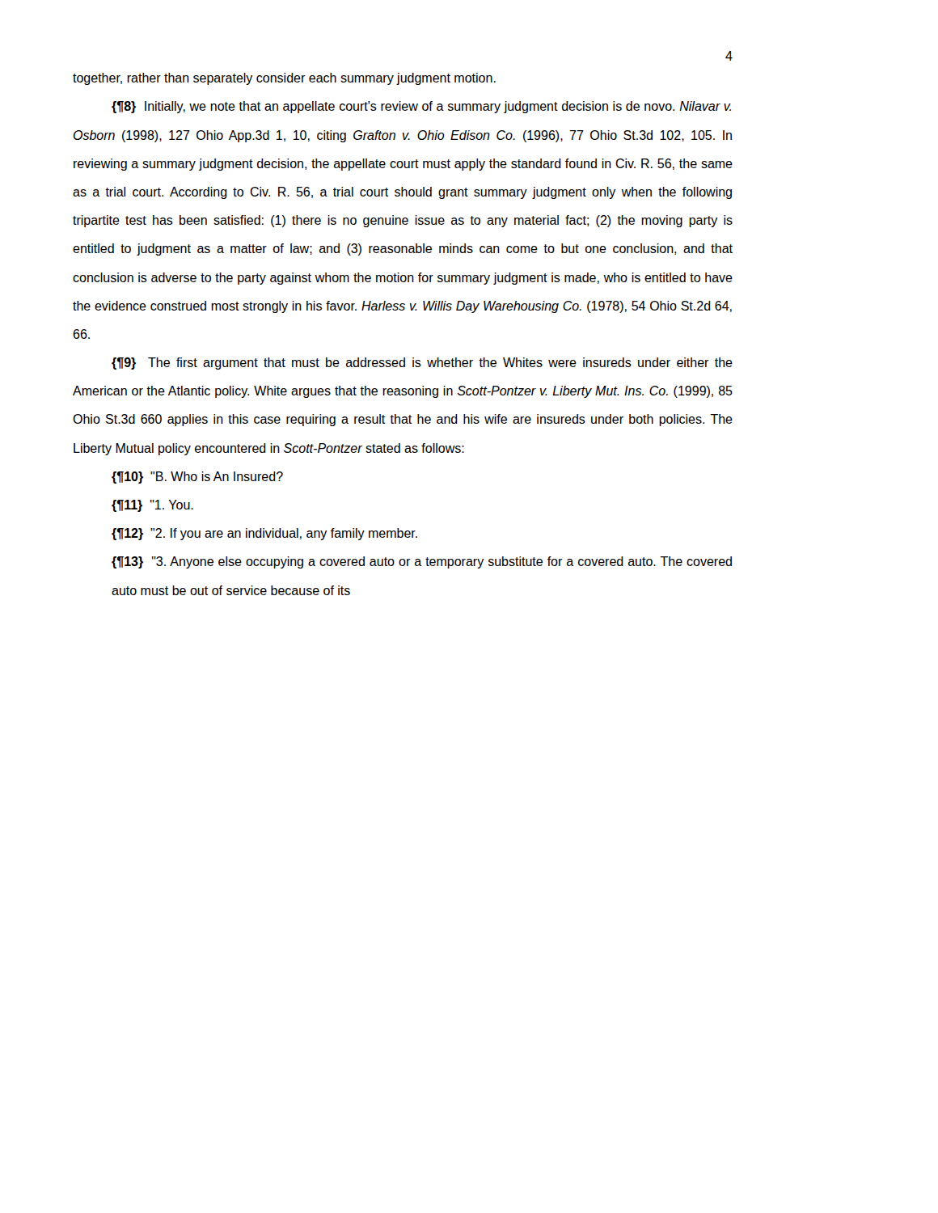4
together, rather than separately consider each summary judgment motion.
{¶8} Initially, we note that an appellate court's review of a summary judgment decision is de novo. Nilavar v. Osborn (1998), 127 Ohio App.3d 1, 10, citing Grafton v. Ohio Edison Co. (1996), 77 Ohio St.3d 102, 105. In reviewing a summary judgment decision, the appellate court must apply the standard found in Civ. R. 56, the same as a trial court. According to Civ. R. 56, a trial court should grant summary judgment only when the following tripartite test has been satisfied: (1) there is no genuine issue as to any material fact; (2) the moving party is entitled to judgment as a matter of law; and (3) reasonable minds can come to but one conclusion, and that conclusion is adverse to the party against whom the motion for summary judgment is made, who is entitled to have the evidence construed most strongly in his favor. Harless v. Willis Day Warehousing Co. (1978), 54 Ohio St.2d 64, 66.
{¶9} The first argument that must be addressed is whether the Whites were insureds under either the American or the Atlantic policy. White argues that the reasoning in Scott-Pontzer v. Liberty Mut. Ins. Co. (1999), 85 Ohio St.3d 660 applies in this case requiring a result that he and his wife are insureds under both policies. The Liberty Mutual policy encountered in Scott-Pontzer stated as follows:
{¶10} "B. Who is An Insured?
{¶11} "1. You.
{¶12} "2. If you are an individual, any family member.
{¶13} "3. Anyone else occupying a covered auto or a temporary substitute for a covered auto. The covered auto must be out of service because of its